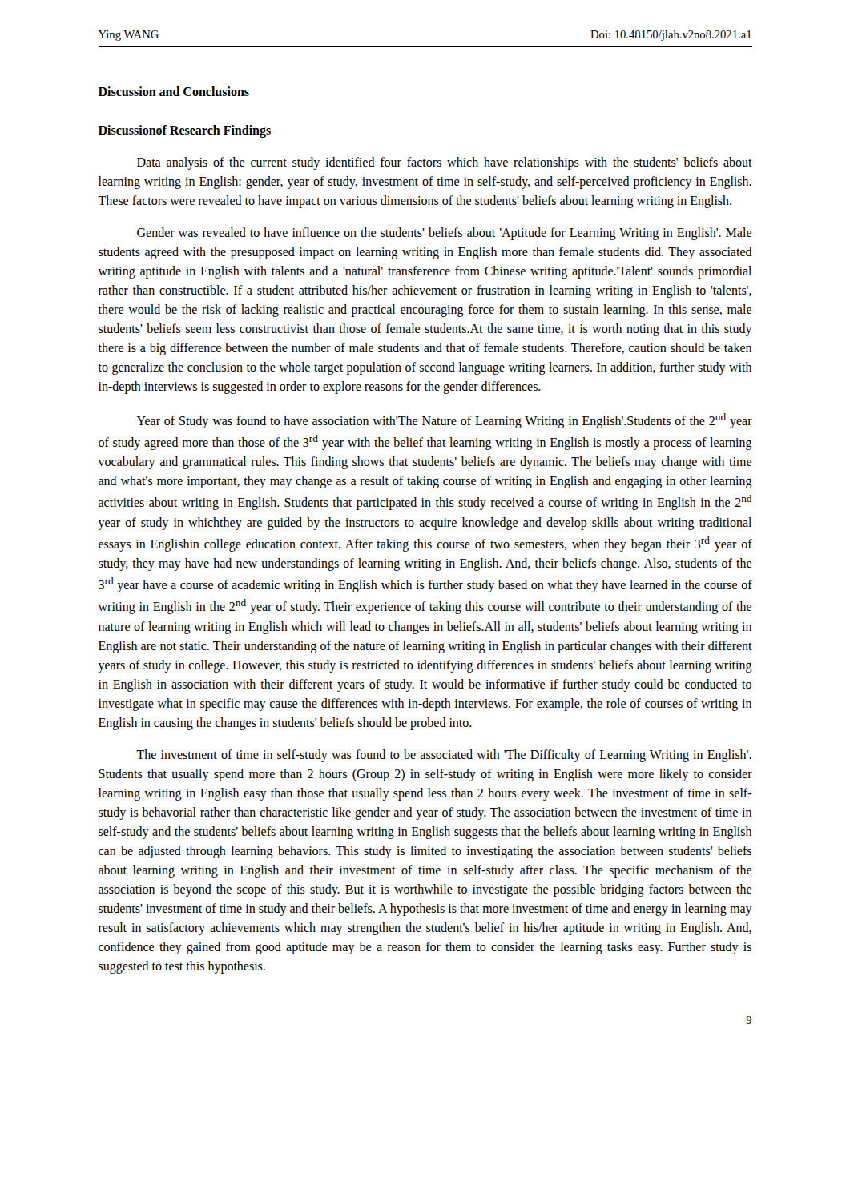Ying WANG Doi: 10.48150/jlah.v2no8.2021.a1
Discussion and Conclusions
Discussionof Research Findings
Data analysis of the current study identified four factors which have relationships with the students' beliefs about learning writing in English: gender, year of study, investment of time in self-study, and self-perceived proficiency in English. These factors were revealed to have impact on various dimensions of the students' beliefs about learning writing in English.
Gender was revealed to have influence on the students' beliefs about 'Aptitude for Learning Writing in English'. Male students agreed with the presupposed impact on learning writing in English more than female students did. They associated writing aptitude in English with talents and a 'natural' transference from Chinese writing aptitude.'Talent' sounds primordial rather than constructible. If a student attributed his/her achievement or frustration in learning writing in English to 'talents', there would be the risk of lacking realistic and practical encouraging force for them to sustain learning. In this sense, male students' beliefs seem less constructivist than those of female students.At the same time, it is worth noting that in this study there is a big difference between the number of male students and that of female students. Therefore, caution should be taken to generalize the conclusion to the whole target population of second language writing learners. In addition, further study with in-depth interviews is suggested in order to explore reasons for the gender differences.
Year of Study was found to have association with'The Nature of Learning Writing in English'.Students of the 2nd year of study agreed more than those of the 3rd year with the belief that learning writing in English is mostly a process of learning vocabulary and grammatical rules. This finding shows that students' beliefs are dynamic. The beliefs may change with time and what's more important, they may change as a result of taking course of writing in English and engaging in other learning activities about writing in English. Students that participated in this study received a course of writing in English in the 2nd year of study in whichthey are guided by the instructors to acquire knowledge and develop skills about writing traditional essays in Englishin college education context. After taking this course of two semesters, when they began their 3rd year of study, they may have had new understandings of learning writing in English. And, their beliefs change. Also, students of the 3rd year have a course of academic writing in English which is further study based on what they have learned in the course of writing in English in the 2nd year of study. Their experience of taking this course will contribute to their understanding of the nature of learning writing in English which will lead to changes in beliefs.All in all, students' beliefs about learning writing in English are not static. Their understanding of the nature of learning writing in English in particular changes with their different years of study in college. However, this study is restricted to identifying differences in students' beliefs about learning writing in English in association with their different years of study. It would be informative if further study could be conducted to investigate what in specific may cause the differences with in-depth interviews. For example, the role of courses of writing in English in causing the changes in students' beliefs should be probed into.
The investment of time in self-study was found to be associated with 'The Difficulty of Learning Writing in English'. Students that usually spend more than 2 hours (Group 2) in self-study of writing in English were more likely to consider learning writing in English easy than those that usually spend less than 2 hours every week. The investment of time in self-study is behavorial rather than characteristic like gender and year of study. The association between the investment of time in self-study and the students' beliefs about learning writing in English suggests that the beliefs about learning writing in English can be adjusted through learning behaviors. This study is limited to investigating the association between students' beliefs about learning writing in English and their investment of time in self-study after class. The specific mechanism of the association is beyond the scope of this study. But it is worthwhile to investigate the possible bridging factors between the students' investment of time in study and their beliefs. A hypothesis is that more investment of time and energy in learning may result in satisfactory achievements which may strengthen the student's belief in his/her aptitude in writing in English. And, confidence they gained from good aptitude may be a reason for them to consider the learning tasks easy. Further study is suggested to test this hypothesis.
9